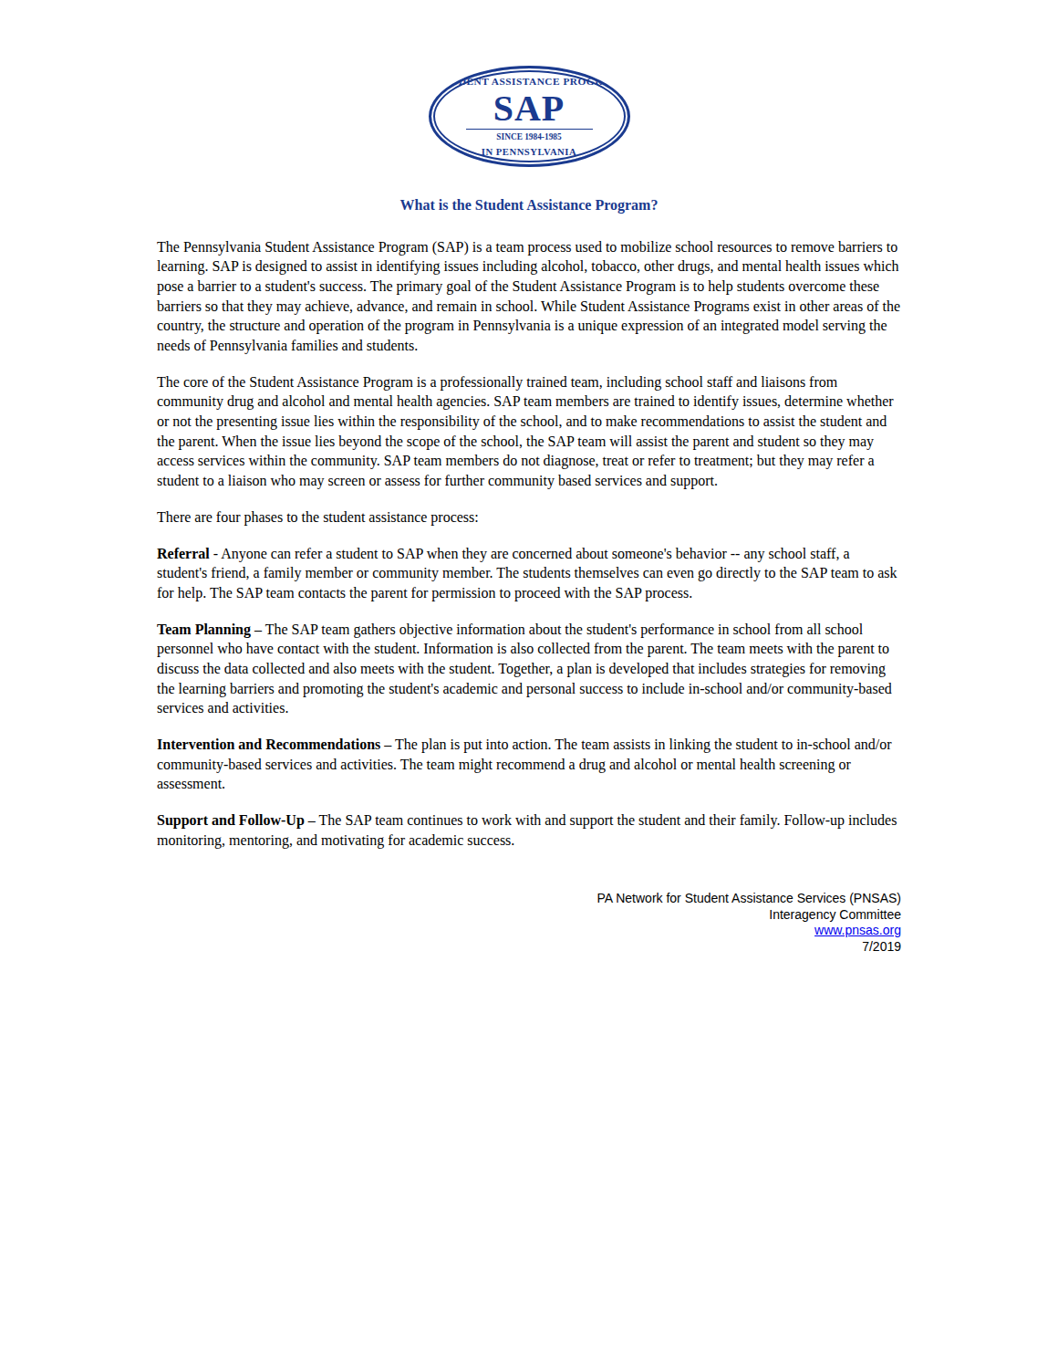STUDENT ASSISTANCE PROGRAM
SAP
SINCE 1984-1985
IN PENNSYLVANIA
What is the Student Assistance Program?
The Pennsylvania Student Assistance Program (SAP) is a team process used to mobilize school resources to remove barriers to learning. SAP is designed to assist in identifying issues including alcohol, tobacco, other drugs, and mental health issues which pose a barrier to a student's success. The primary goal of the Student Assistance Program is to help students overcome these barriers so that they may achieve, advance, and remain in school. While Student Assistance Programs exist in other areas of the country, the structure and operation of the program in Pennsylvania is a unique expression of an integrated model serving the needs of Pennsylvania families and students.
The core of the Student Assistance Program is a professionally trained team, including school staff and liaisons from community drug and alcohol and mental health agencies. SAP team members are trained to identify issues, determine whether or not the presenting issue lies within the responsibility of the school, and to make recommendations to assist the student and the parent. When the issue lies beyond the scope of the school, the SAP team will assist the parent and student so they may access services within the community. SAP team members do not diagnose, treat or refer to treatment; but they may refer a student to a liaison who may screen or assess for further community based services and support.
There are four phases to the student assistance process:
Referral - Anyone can refer a student to SAP when they are concerned about someone's behavior -- any school staff, a student's friend, a family member or community member. The students themselves can even go directly to the SAP team to ask for help. The SAP team contacts the parent for permission to proceed with the SAP process.
Team Planning – The SAP team gathers objective information about the student's performance in school from all school personnel who have contact with the student. Information is also collected from the parent. The team meets with the parent to discuss the data collected and also meets with the student. Together, a plan is developed that includes strategies for removing the learning barriers and promoting the student's academic and personal success to include in-school and/or community-based services and activities.
Intervention and Recommendations – The plan is put into action. The team assists in linking the student to in-school and/or community-based services and activities. The team might recommend a drug and alcohol or mental health screening or assessment.
Support and Follow-Up – The SAP team continues to work with and support the student and their family. Follow-up includes monitoring, mentoring, and motivating for academic success.
PA Network for Student Assistance Services (PNSAS)
Interagency Committee
www.pnsas.org
7/2019